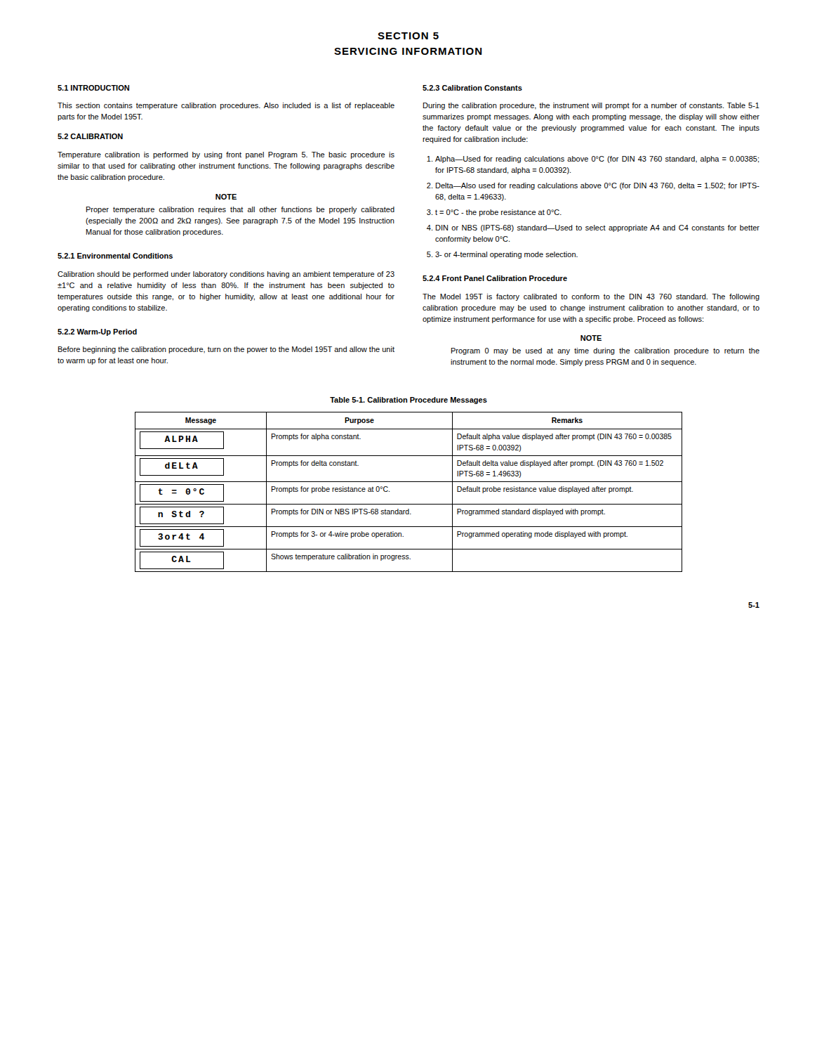SECTION 5SERVICING INFORMATION
5.1 INTRODUCTION
This section contains temperature calibration procedures. Also included is a list of replaceable parts for the Model 195T.
5.2 CALIBRATION
Temperature calibration is performed by using front panel Program 5. The basic procedure is similar to that used for calibrating other instrument functions. The following paragraphs describe the basic calibration procedure.
NOTE
Proper temperature calibration requires that all other functions be properly calibrated (especially the 200Ω and 2kΩ ranges). See paragraph 7.5 of the Model 195 Instruction Manual for those calibration procedures.
5.2.1 Environmental Conditions
Calibration should be performed under laboratory conditions having an ambient temperature of 23 ±1°C and a relative humidity of less than 80%. If the instrument has been subjected to temperatures outside this range, or to higher humidity, allow at least one additional hour for operating conditions to stabilize.
5.2.2 Warm-Up Period
Before beginning the calibration procedure, turn on the power to the Model 195T and allow the unit to warm up for at least one hour.
5.2.3 Calibration Constants
During the calibration procedure, the instrument will prompt for a number of constants. Table 5-1 summarizes prompt messages. Along with each prompting message, the display will show either the factory default value or the previously programmed value for each constant. The inputs required for calibration include:
Alpha—Used for reading calculations above 0°C (for DIN 43 760 standard, alpha = 0.00385; for IPTS-68 standard, alpha = 0.00392).
Delta—Also used for reading calculations above 0°C (for DIN 43 760, delta = 1.502; for IPTS-68, delta = 1.49633).
t = 0°C - the probe resistance at 0°C.
DIN or NBS (IPTS-68) standard—Used to select appropriate A4 and C4 constants for better conformity below 0°C.
3- or 4-terminal operating mode selection.
5.2.4 Front Panel Calibration Procedure
The Model 195T is factory calibrated to conform to the DIN 43 760 standard. The following calibration procedure may be used to change instrument calibration to another standard, or to optimize instrument performance for use with a specific probe. Proceed as follows:
NOTE
Program 0 may be used at any time during the calibration procedure to return the instrument to the normal mode. Simply press PRGM and 0 in sequence.
Table 5-1. Calibration Procedure Messages
| Message | Purpose | Remarks |
| --- | --- | --- |
| ALPHA | Prompts for alpha constant. | Default alpha value displayed after prompt (DIN 43 760 = 0.00385 IPTS-68 = 0.00392) |
| dELtA | Prompts for delta constant. | Default delta value displayed after prompt. (DIN 43 760 = 1.502 IPTS-68 = 1.49633) |
| t = 0°C | Prompts for probe resistance at 0°C. | Default probe resistance value displayed after prompt. |
| n Std ? | Prompts for DIN or NBS IPTS-68 standard. | Programmed standard displayed with prompt. |
| 3or4t 4 | Prompts for 3- or 4-wire probe operation. | Programmed operating mode displayed with prompt. |
| CAL | Shows temperature calibration in progress. | |
5-1